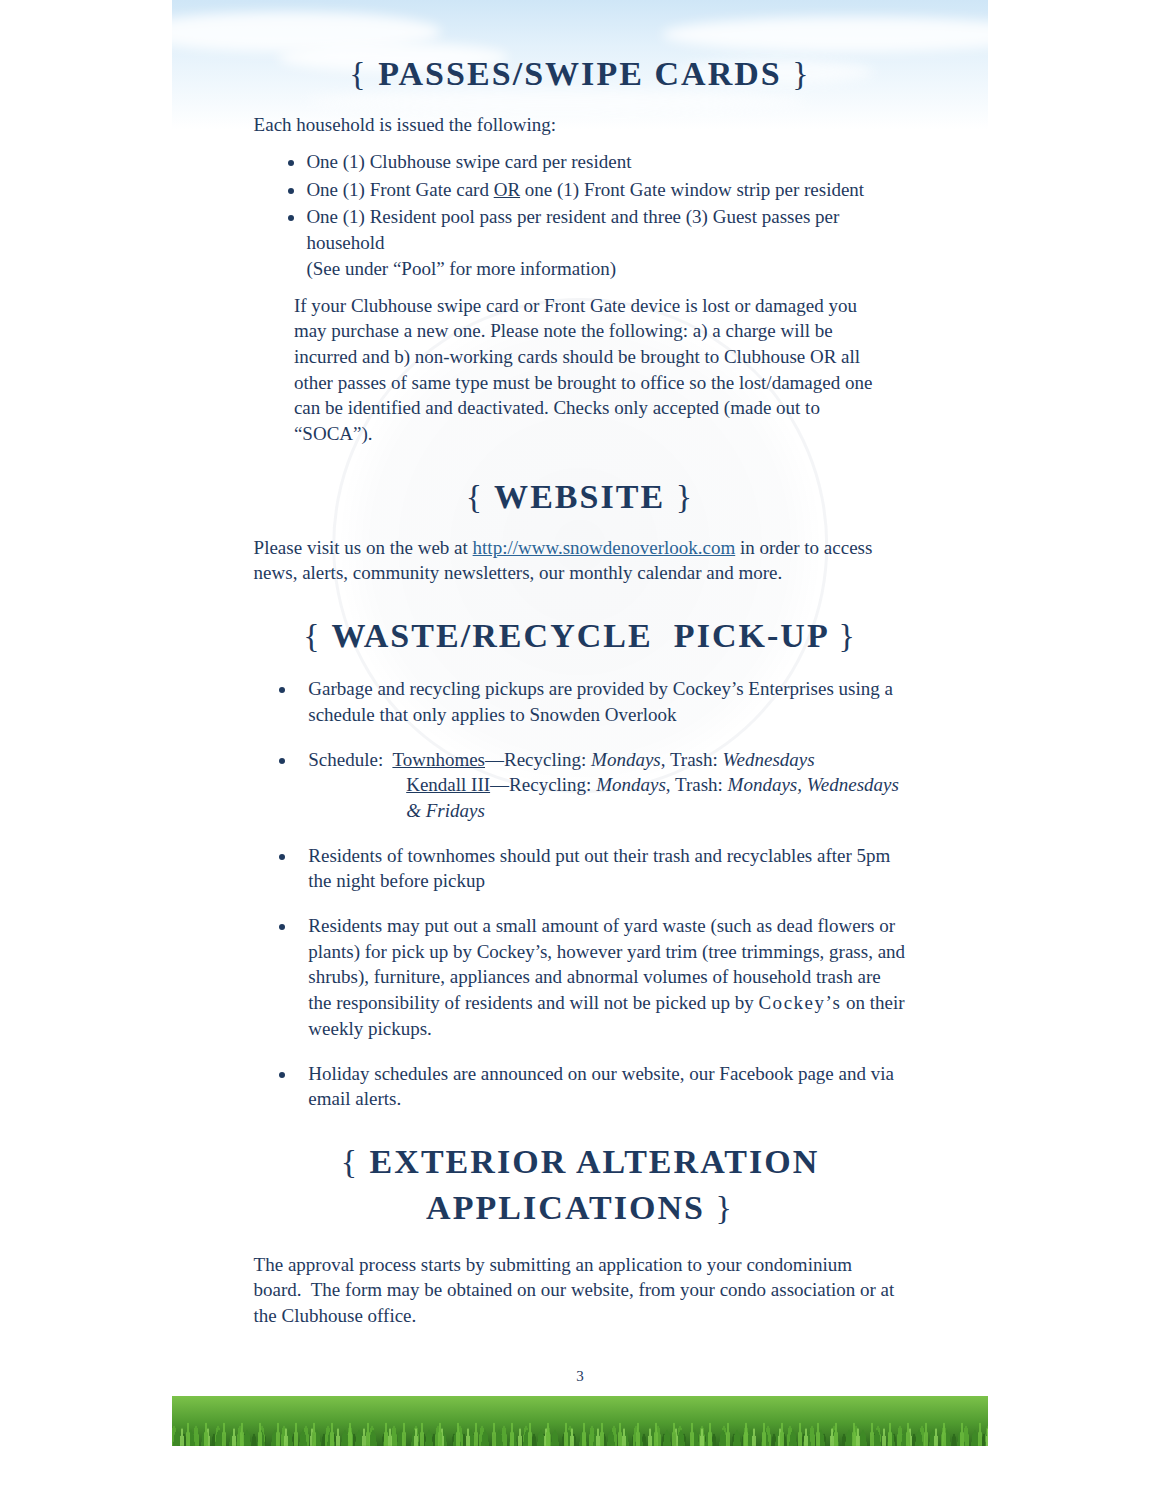{ Passes/Swipe Cards }
Each household is issued the following:
One (1) Clubhouse swipe card per resident
One (1) Front Gate card OR one (1) Front Gate window strip per resident
One (1) Resident pool pass per resident and three (3) Guest passes per household
(See under “Pool” for more information)
If your Clubhouse swipe card or Front Gate device is lost or damaged you may purchase a new one. Please note the following: a) a charge will be incurred and b) non-working cards should be brought to Clubhouse OR all other passes of same type must be brought to office so the lost/damaged one can be identified and deactivated. Checks only accepted (made out to “SOCA”).
{ Website }
Please visit us on the web at http://www.snowdenoverlook.com in order to access news, alerts, community newsletters, our monthly calendar and more.
{ Waste/Recycle Pick-Up }
Garbage and recycling pickups are provided by Cockey’s Enterprises using a schedule that only applies to Snowden Overlook
Schedule: Townhomes—Recycling: Mondays, Trash: Wednesdays Kendall III—Recycling: Mondays, Trash: Mondays, Wednesdays & Fridays
Residents of townhomes should put out their trash and recyclables after 5pm the night before pickup
Residents may put out a small amount of yard waste (such as dead flowers or plants) for pick up by Cockey’s, however yard trim (tree trimmings, grass, and shrubs), furniture, appliances and abnormal volumes of household trash are the responsibility of residents and will not be picked up by Cockey’s on their weekly pickups.
Holiday schedules are announced on our website, our Facebook page and via email alerts.
{ Exterior Alteration Applications }
The approval process starts by submitting an application to your condominium board. The form may be obtained on our website, from your condo association or at the Clubhouse office.
3